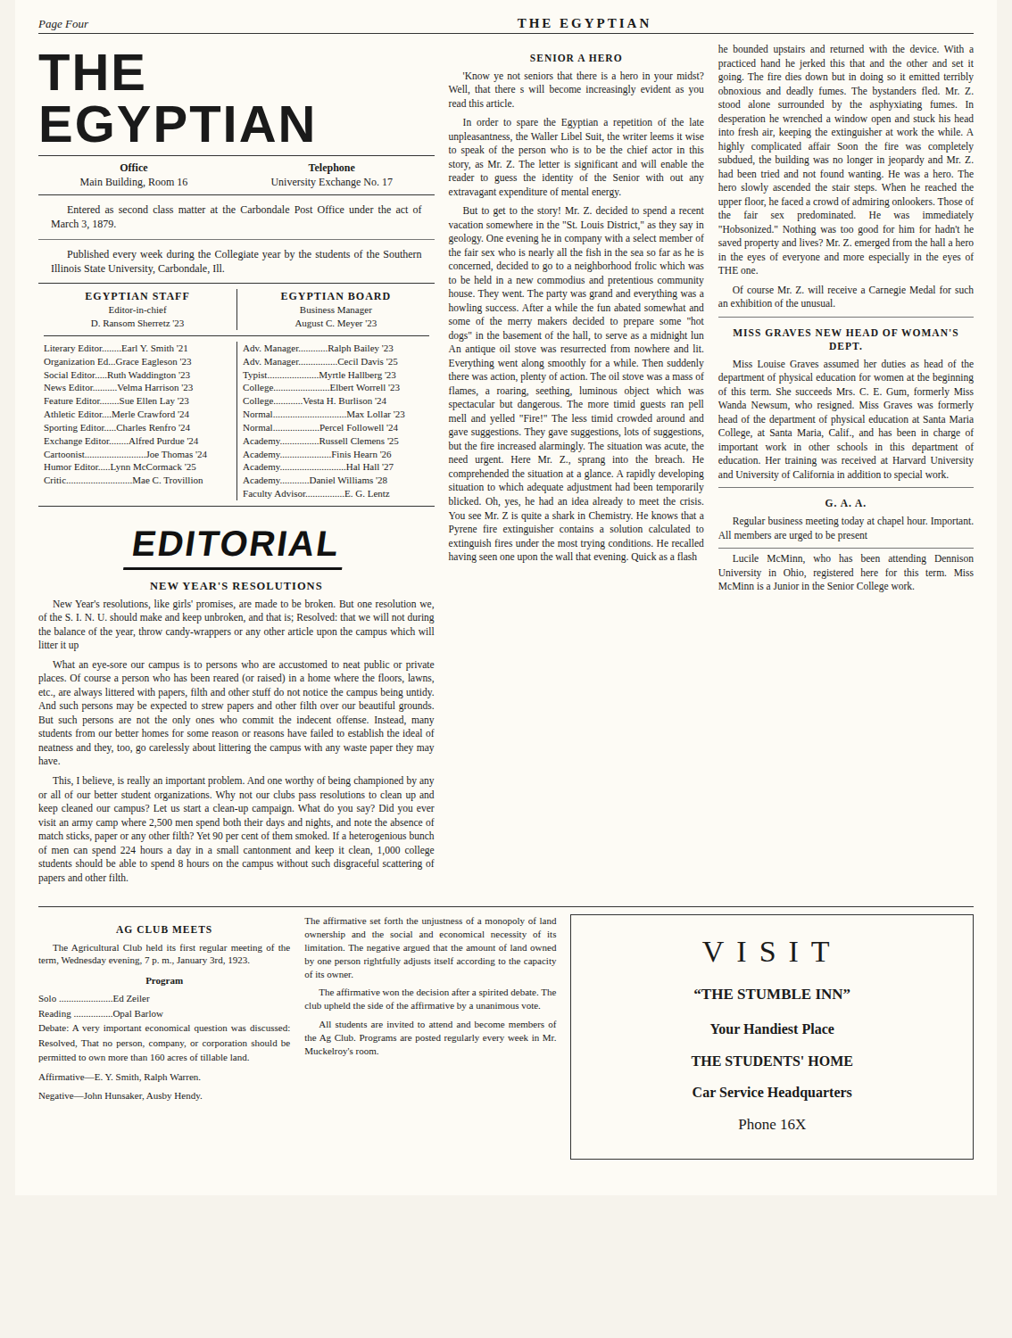Page Four THE EGYPTIAN
THE EGYPTIAN
Office
Main Building, Room 16
Telephone
University Exchange No. 17
Entered as second class matter at the Carbondale Post Office under the act of March 3, 1879.
Published every week during the Collegiate year by the students of the Southern Illinois State University, Carbondale, Ill.
| EGYPTIAN STAFF | EGYPTIAN BOARD |
| Editor-in-chief D. Ransom Sherretz '23 | Business Manager August C. Meyer '23 |
| Literary Editor........Earl Y. Smith '21 Organization Ed...Grace Eagleson '23 Social Editor.....Ruth Waddington '23 News Editor..........Velma Harrison '23 Feature Editor........Sue Ellen Lay '23 Athletic Editor....Merle Crawford '24 Sporting Editor.....Charles Renfro '24 Exchange Editor........Alfred Purdue '24 Cartoonist.........................Joe Thomas '24 Humor Editor.....Lynn McCormack '25 Critic...........................Mae C. Trovillion | Adv. Manager............Ralph Bailey '23 Adv. Manager................Cecil Davis '25 Typist.....................Myrtle Hallberg '23 College.......................Elbert Worrell '23 College............Vesta H. Burlison '24 Normal..............................Max Lollar '23 Normal...................Percel Followell '24 Academy................Russell Clemens '25 Academy.....................Finis Hearn '26 Academy...........................Hal Hall '27 Academy............Daniel Williams '28 Faculty Advisor................E. G. Lentz |
EDITORIAL
NEW YEAR'S RESOLUTIONS
New Year's resolutions, like girls' promises, are made to be broken. But one resolution we, of the S. I. N. U. should make and keep unbroken, and that is; Resolved: that we will not during the balance of the year, throw candy-wrappers or any other article upon the campus which will litter it up
What an eye-sore our campus is to persons who are accustomed to neat public or private places. Of course a person who has been reared (or raised) in a home where the floors, lawns, etc., are always littered with papers, filth and other stuff do not notice the campus being untidy. And such persons may be expected to strew papers and other filth over our beautiful grounds. But such persons are not the only ones who commit the indecent offense. Instead, many students from our better homes for some reason or reasons have failed to establish the ideal of neatness and they, too, go carelessly about littering the campus with any waste paper they may have.
This, I believe, is really an important problem. And one worthy of being championed by any or all of our better student organizations. Why not our clubs pass resolutions to clean up and keep cleaned our campus? Let us start a clean-up campaign. What do you say? Did you ever visit an army camp where 2,500 men spend both their days and nights, and note the absence of match sticks, paper or any other filth? Yet 90 per cent of them smoked. If a heterogenious bunch of men can spend 224 hours a day in a small cantonment and keep it clean, 1,000 college students should be able to spend 8 hours on the campus without such disgraceful scattering of papers and other filth.
SENIOR A HERO
'Know ye not seniors that there is a hero in your midst? Well, that there s will become increasingly evident as you read this article.
In order to spare the Egyptian a repetition of the late unpleasantness, the Waller Libel Suit, the writer leems it wise to speak of the person who is to be the chief actor in this story, as Mr. Z. The letter is significant and will enable the reader to guess the identity of the Senior with out any extravagant expenditure of mental energy.
But to get to the story! Mr. Z. decided to spend a recent vacation somewhere in the "St. Louis District," as they say in geology. One evening he in company with a select member of the fair sex who is nearly all the fish in the sea so far as he is concerned, decided to go to a neighborhood frolic which was to be held in a new commodius and pretentious community house. They went. The party was grand and everything was a howling success. After a while the fun abated somewhat and some of the merry makers decided to prepare some "hot dogs" in the basement of the hall, to serve as a midnight lun An antique oil stove was resurrected from nowhere and lit. Everything went along smoothly for a while. Then suddenly there was action, plenty of action. The oil stove was a mass of flames, a roaring, seething, luminous object which was spectacular but dangerous. The more timid guests ran pell mell and yelled "Fire!" The less timid crowded around and gave suggestions. They gave suggestions, lots of suggestions, but the fire increased alarmingly. The situation was acute, the need urgent. Here Mr. Z., sprang into the breach. He comprehended the situation at a glance. A rapidly developing situation to which adequate adjustment had been temporarily blicked. Oh, yes, he had an idea already to meet the crisis. You see Mr. Z is quite a shark in Chemistry. He knows that a Pyrene fire extinguisher contains a solution calculated to extinguish fires under the most trying conditions. He recalled having seen one upon the wall that evening. Quick as a flash
he bounded upstairs and returned with the device. With a practiced hand he jerked this that and the other and set it going. The fire dies down but in doing so it emitted terribly obnoxious and deadly fumes. The bystanders fled. Mr. Z. stood alone surrounded by the asphyxiating fumes. In desperation he wrenched a window open and stuck his head into fresh air, keeping the extinguisher at work the while. A highly complicated affair Soon the fire was completely subdued, the building was no longer in jeopardy and Mr. Z. had been tried and not found wanting. He was a hero. The hero slowly ascended the stair steps. When he reached the upper floor, he faced a crowd of admiring onlookers. Those of the fair sex predominated. He was immediately "Hobsonized." Nothing was too good for him for hadn't he saved property and lives? Mr. Z. emerged from the hall a hero in the eyes of everyone and more especially in the eyes of THE one.
Of course Mr. Z. will receive a Carnegie Medal for such an exhibition of the unusual.
MISS GRAVES NEW HEAD OF WOMAN'S DEPT.
Miss Louise Graves assumed her duties as head of the department of physical education for women at the beginning of this term. She succeeds Mrs. C. E. Gum, formerly Miss Wanda Newsum, who resigned. Miss Graves was formerly head of the department of physical education at Santa Maria College, at Santa Maria, Calif., and has been in charge of important work in other schools in this department of education. Her training was received at Harvard University and University of California in addition to special work.
G. A. A.
Regular business meeting today at chapel hour. Important. All members are urged to be present
Lucile McMinn, who has been attending Dennison University in Ohio, registered here for this term. Miss McMinn is a Junior in the Senior College work.
AG CLUB MEETS
The Agricultural Club held its first regular meeting of the term, Wednesday evening, 7 p. m., January 3rd, 1923.
Program
Solo ......................Ed Zeiler
Reading ................Opal Barlow
Debate: A very important economical question was discussed: Resolved, That no person, company, or corporation should be permitted to own more than 160 acres of tillable land.
Affirmative—E. Y. Smith, Ralph Warren.
Negative—John Hunsaker, Ausby Hendy.
The affirmative set forth the unjustness of a monopoly of land ownership and the social and economical necessity of its limitation. The negative argued that the amount of land owned by one person rightfully adjusts itself according to the capacity of its owner.
The affirmative won the decision after a spirited debate. The club upheld the side of the affirmative by a unanimous vote.
All students are invited to attend and become members of the Ag Club. Programs are posted regularly every week in Mr. Muckelroy's room.
VISIT
“THE STUMBLE INN”
Your Handiest Place
THE STUDENTS' HOME
Car Service Headquarters
Phone 16X